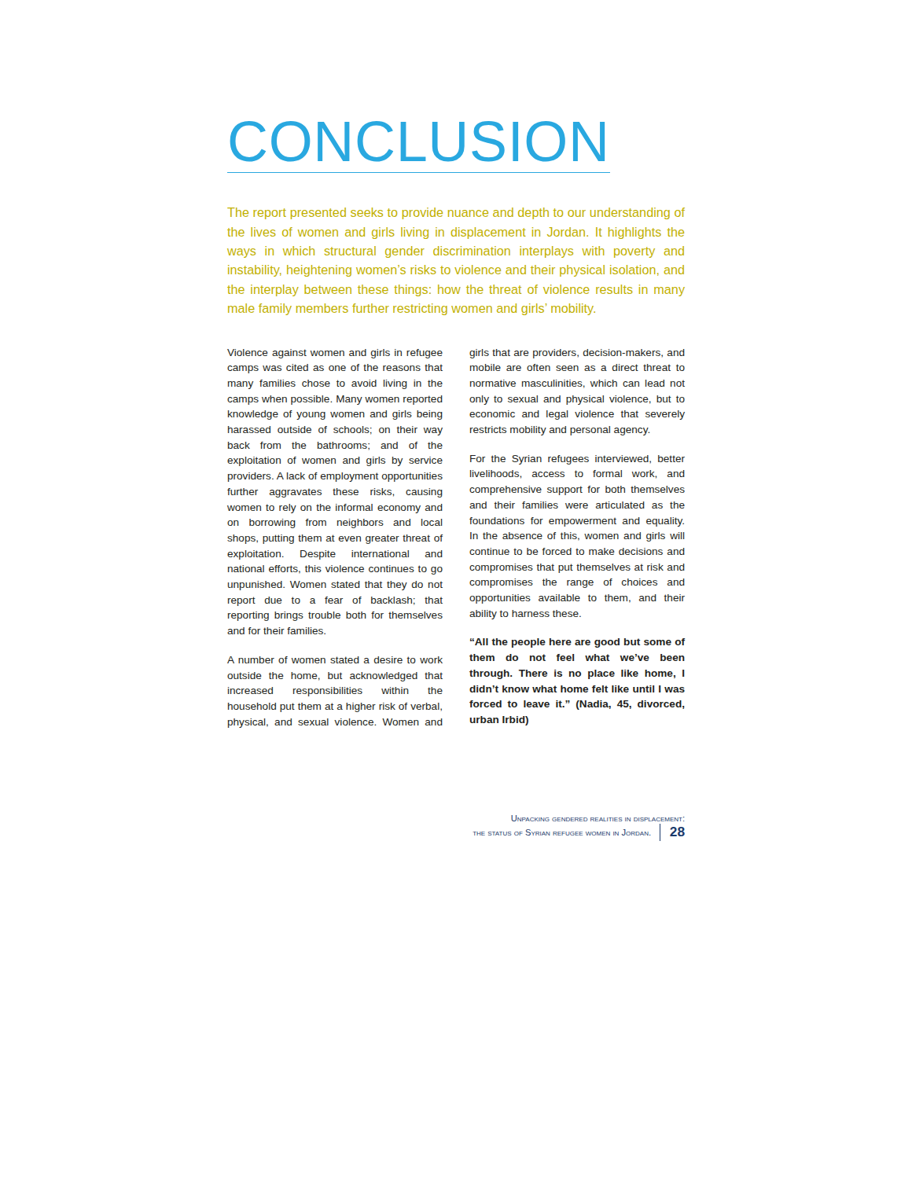CONCLUSION
The report presented seeks to provide nuance and depth to our understanding of the lives of women and girls living in displacement in Jordan. It highlights the ways in which structural gender discrimination interplays with poverty and instability, heightening women’s risks to violence and their physical isolation, and the interplay between these things: how the threat of violence results in many male family members further restricting women and girls’ mobility.
Violence against women and girls in refugee camps was cited as one of the reasons that many families chose to avoid living in the camps when possible. Many women reported knowledge of young women and girls being harassed outside of schools; on their way back from the bathrooms; and of the exploitation of women and girls by service providers. A lack of employment opportunities further aggravates these risks, causing women to rely on the informal economy and on borrowing from neighbors and local shops, putting them at even greater threat of exploitation. Despite international and national efforts, this violence continues to go unpunished. Women stated that they do not report due to a fear of backlash; that reporting brings trouble both for themselves and for their families.
A number of women stated a desire to work outside the home, but acknowledged that increased responsibilities within the household put them at a higher risk of verbal, physical, and sexual violence. Women and girls that are providers, decision-makers, and mobile are often seen as a direct threat to normative masculinities, which can lead not only to sexual and physical violence, but to economic and legal violence that severely restricts mobility and personal agency.
For the Syrian refugees interviewed, better livelihoods, access to formal work, and comprehensive support for both themselves and their families were articulated as the foundations for empowerment and equality. In the absence of this, women and girls will continue to be forced to make decisions and compromises that put themselves at risk and compromises the range of choices and opportunities available to them, and their ability to harness these.
“All the people here are good but some of them do not feel what we’ve been through. There is no place like home, I didn’t know what home felt like until I was forced to leave it.” (Nadia, 45, divorced, urban Irbid)
Unpacking gendered realities in displacement:
the status of Syrian refugee women in Jordan.28